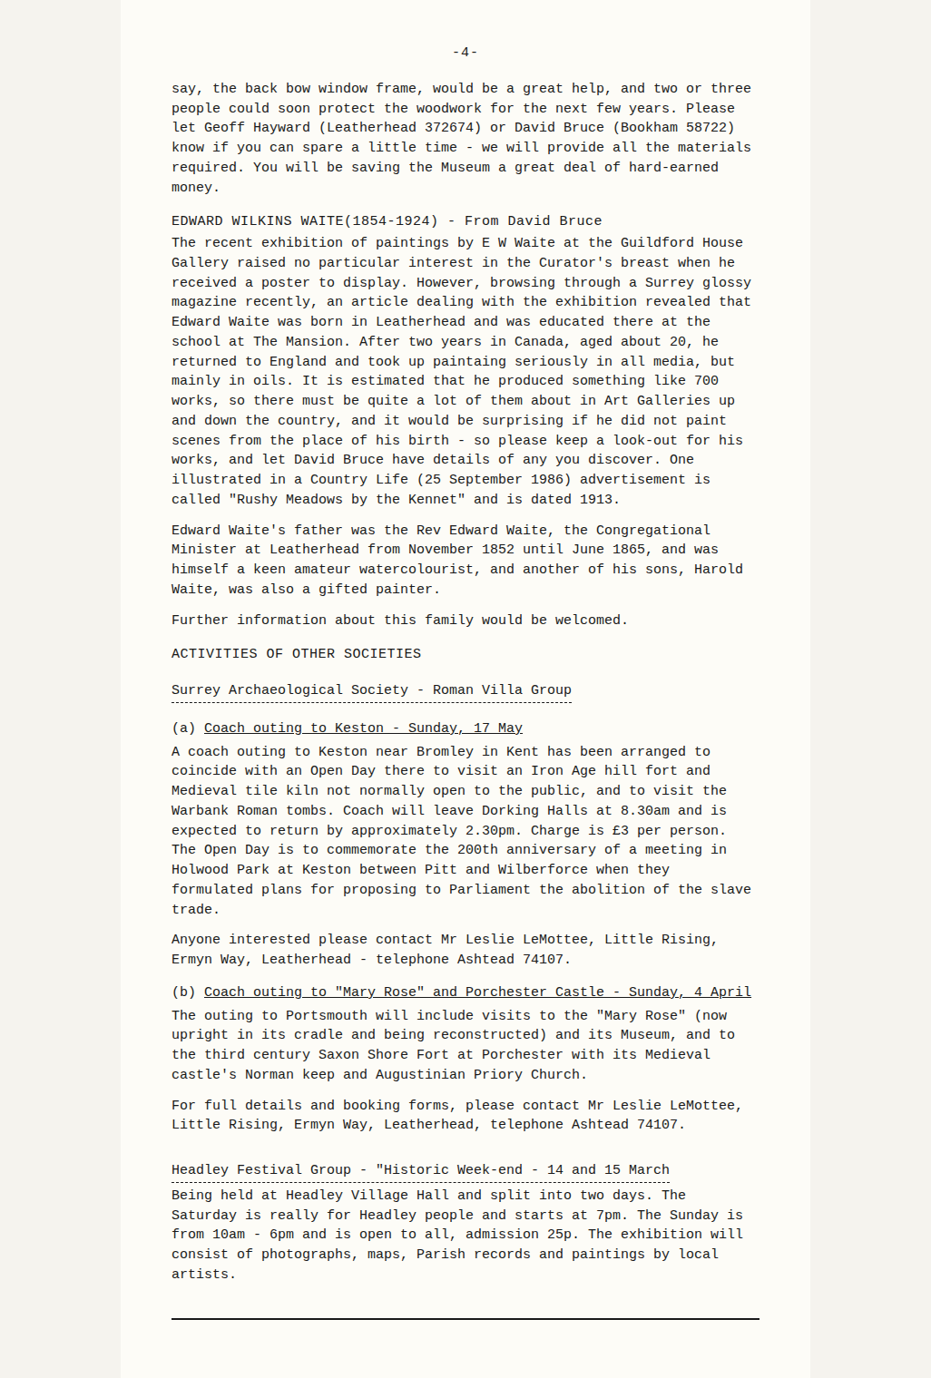-4-
say, the back bow window frame, would be a great help, and two or three people could soon protect the woodwork for the next few years. Please let Geoff Hayward (Leatherhead 372674) or David Bruce (Bookham 58722) know if you can spare a little time - we will provide all the materials required. You will be saving the Museum a great deal of hard-earned money.
EDWARD WILKINS WAITE(1854-1924) - From David Bruce
The recent exhibition of paintings by E W Waite at the Guildford House Gallery raised no particular interest in the Curator's breast when he received a poster to display. However, browsing through a Surrey glossy magazine recently, an article dealing with the exhibition revealed that Edward Waite was born in Leatherhead and was educated there at the school at The Mansion. After two years in Canada, aged about 20, he returned to England and took up paintaing seriously in all media, but mainly in oils. It is estimated that he produced something like 700 works, so there must be quite a lot of them about in Art Galleries up and down the country, and it would be surprising if he did not paint scenes from the place of his birth - so please keep a look-out for his works, and let David Bruce have details of any you discover. One illustrated in a Country Life (25 September 1986) advertisement is called "Rushy Meadows by the Kennet" and is dated 1913.
Edward Waite's father was the Rev Edward Waite, the Congregational Minister at Leatherhead from November 1852 until June 1865, and was himself a keen amateur watercolourist, and another of his sons, Harold Waite, was also a gifted painter.
Further information about this family would be welcomed.
ACTIVITIES OF OTHER SOCIETIES
Surrey Archaeological Society - Roman Villa Group
(a) Coach outing to Keston - Sunday, 17 May
A coach outing to Keston near Bromley in Kent has been arranged to coincide with an Open Day there to visit an Iron Age hill fort and Medieval tile kiln not normally open to the public, and to visit the Warbank Roman tombs. Coach will leave Dorking Halls at 8.30am and is expected to return by approximately 2.30pm. Charge is £3 per person. The Open Day is to commemorate the 200th anniversary of a meeting in Holwood Park at Keston between Pitt and Wilberforce when they formulated plans for proposing to Parliament the abolition of the slave trade.
Anyone interested please contact Mr Leslie LeMottee, Little Rising, Ermyn Way, Leatherhead - telephone Ashtead 74107.
(b) Coach outing to "Mary Rose" and Porchester Castle - Sunday, 4 April
The outing to Portsmouth will include visits to the "Mary Rose" (now upright in its cradle and being reconstructed) and its Museum, and to the third century Saxon Shore Fort at Porchester with its Medieval castle's Norman keep and Augustinian Priory Church.
For full details and booking forms, please contact Mr Leslie LeMottee, Little Rising, Ermyn Way, Leatherhead, telephone Ashtead 74107.
Headley Festival Group - "Historic Week-end - 14 and 15 March
Being held at Headley Village Hall and split into two days. The Saturday is really for Headley people and starts at 7pm. The Sunday is from 10am - 6pm and is open to all, admission 25p. The exhibition will consist of photographs, maps, Parish records and paintings by local artists.